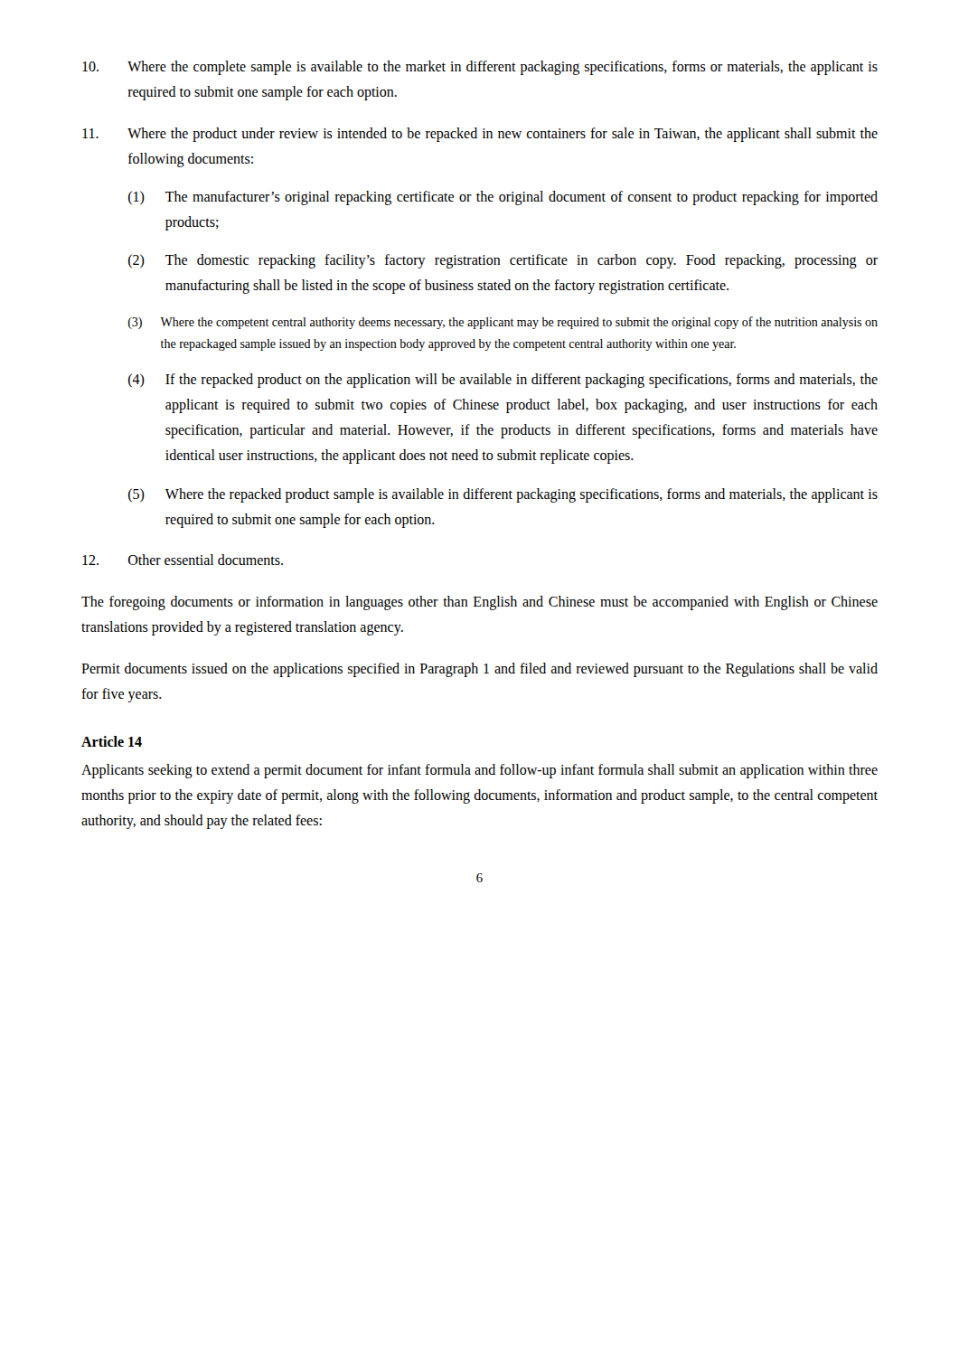10. Where the complete sample is available to the market in different packaging specifications, forms or materials, the applicant is required to submit one sample for each option.
11. Where the product under review is intended to be repacked in new containers for sale in Taiwan, the applicant shall submit the following documents:
(1) The manufacturer’s original repacking certificate or the original document of consent to product repacking for imported products;
(2) The domestic repacking facility’s factory registration certificate in carbon copy. Food repacking, processing or manufacturing shall be listed in the scope of business stated on the factory registration certificate.
(3) Where the competent central authority deems necessary, the applicant may be required to submit the original copy of the nutrition analysis on the repackaged sample issued by an inspection body approved by the competent central authority within one year.
(4) If the repacked product on the application will be available in different packaging specifications, forms and materials, the applicant is required to submit two copies of Chinese product label, box packaging, and user instructions for each specification, particular and material. However, if the products in different specifications, forms and materials have identical user instructions, the applicant does not need to submit replicate copies.
(5) Where the repacked product sample is available in different packaging specifications, forms and materials, the applicant is required to submit one sample for each option.
12. Other essential documents.
The foregoing documents or information in languages other than English and Chinese must be accompanied with English or Chinese translations provided by a registered translation agency.
Permit documents issued on the applications specified in Paragraph 1 and filed and reviewed pursuant to the Regulations shall be valid for five years.
Article 14
Applicants seeking to extend a permit document for infant formula and follow-up infant formula shall submit an application within three months prior to the expiry date of permit, along with the following documents, information and product sample, to the central competent authority, and should pay the related fees:
6